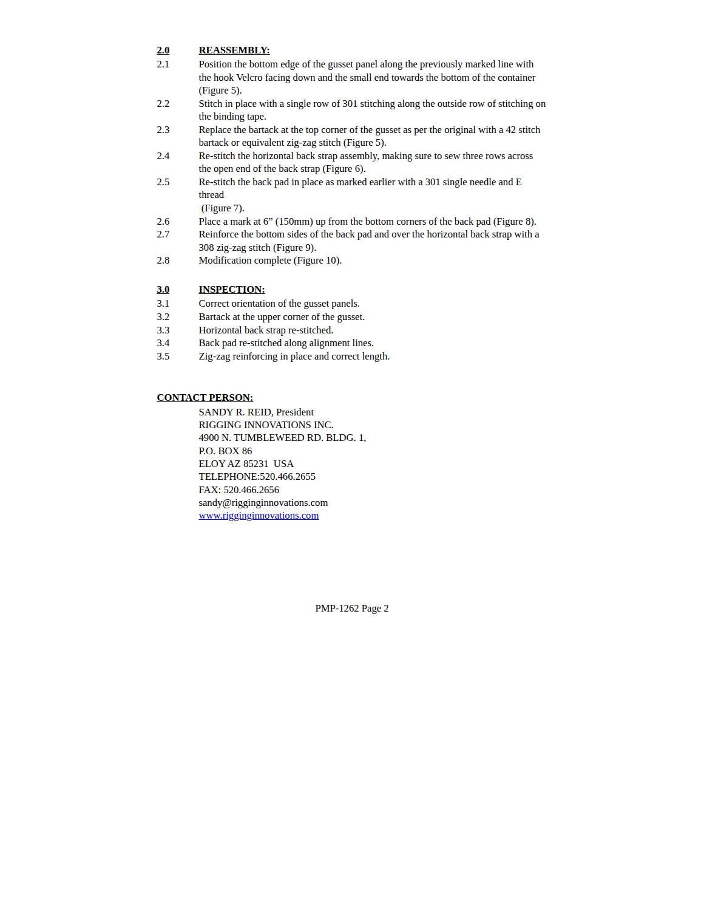2.0 REASSEMBLY:
2.1 Position the bottom edge of the gusset panel along the previously marked line with the hook Velcro facing down and the small end towards the bottom of the container (Figure 5).
2.2 Stitch in place with a single row of 301 stitching along the outside row of stitching on the binding tape.
2.3 Replace the bartack at the top corner of the gusset as per the original with a 42 stitch bartack or equivalent zig-zag stitch (Figure 5).
2.4 Re-stitch the horizontal back strap assembly, making sure to sew three rows across the open end of the back strap (Figure 6).
2.5 Re-stitch the back pad in place as marked earlier with a 301 single needle and E thread
(Figure 7).
2.6 Place a mark at 6” (150mm) up from the bottom corners of the back pad (Figure 8).
2.7 Reinforce the bottom sides of the back pad and over the horizontal back strap with a 308 zig-zag stitch (Figure 9).
2.8 Modification complete (Figure 10).
3.0 INSPECTION:
3.1 Correct orientation of the gusset panels.
3.2 Bartack at the upper corner of the gusset.
3.3 Horizontal back strap re-stitched.
3.4 Back pad re-stitched along alignment lines.
3.5 Zig-zag reinforcing in place and correct length.
CONTACT PERSON:
SANDY R. REID, President
RIGGING INNOVATIONS INC.
4900 N. TUMBLEWEED RD. BLDG. 1,
P.O. BOX 86
ELOY AZ 85231 USA
TELEPHONE:520.466.2655
FAX: 520.466.2656
sandy@rigginginnovations.com
www.rigginginnovations.com
PMP-1262 Page 2